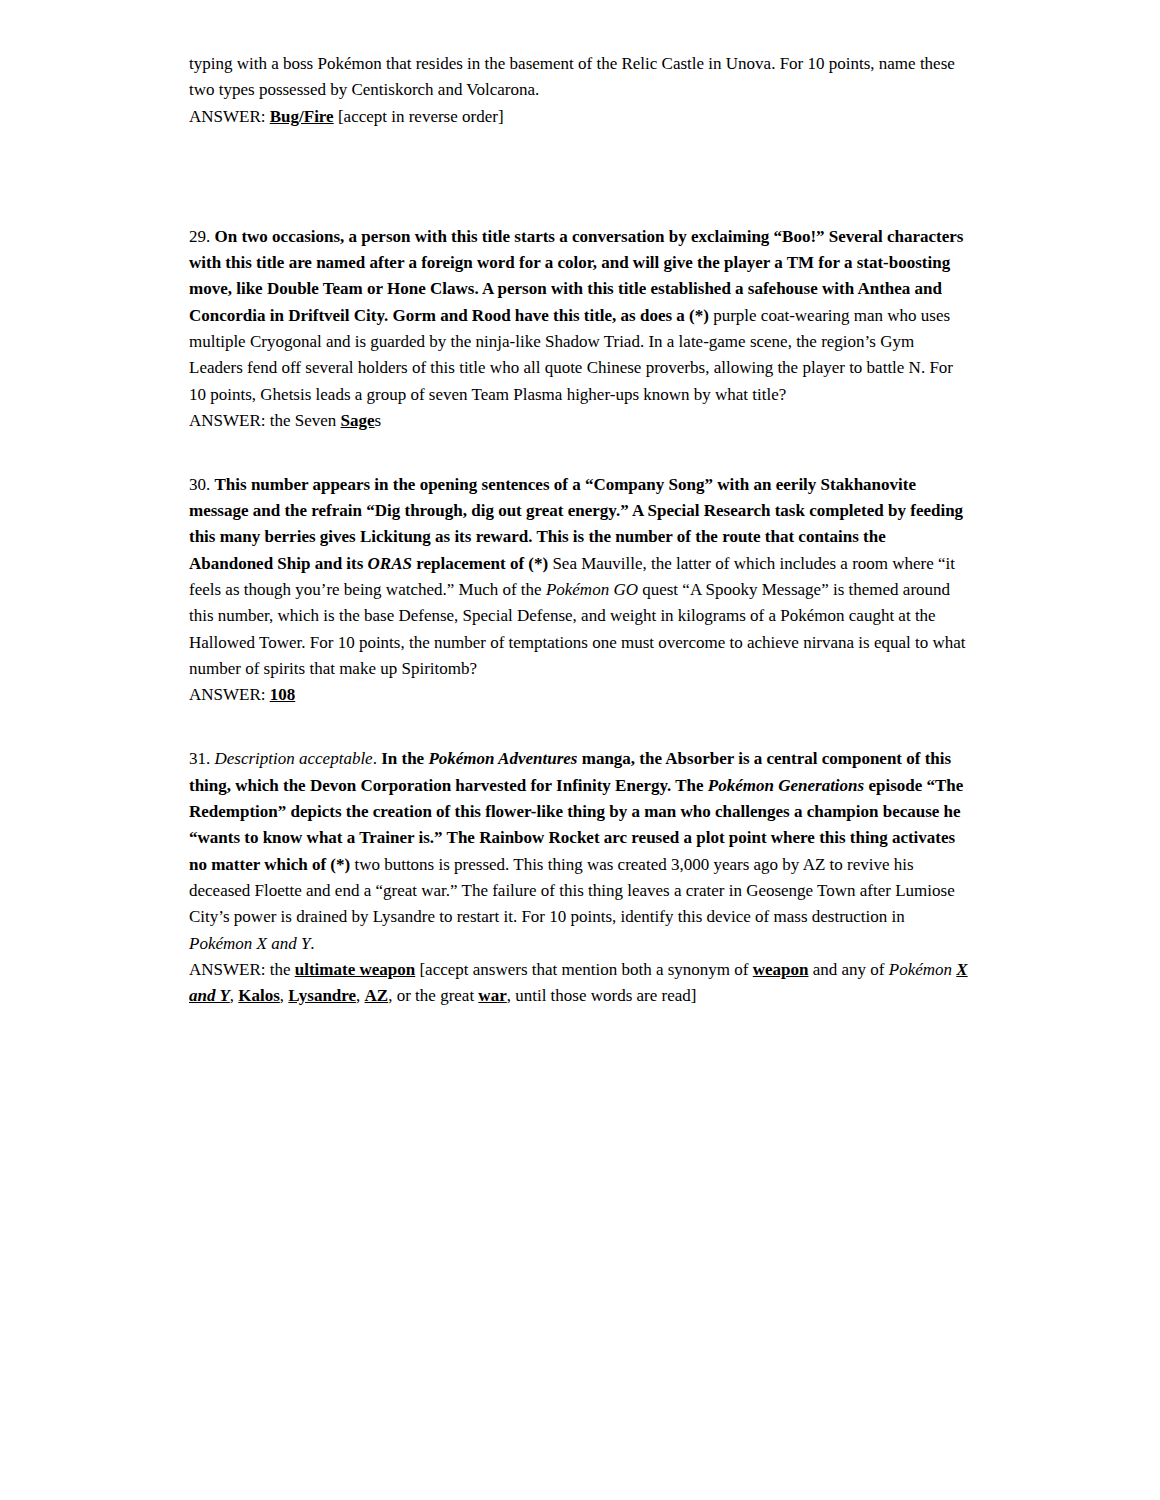typing with a boss Pokémon that resides in the basement of the Relic Castle in Unova. For 10 points, name these two types possessed by Centiskorch and Volcarona.
ANSWER: Bug/Fire [accept in reverse order]
29. On two occasions, a person with this title starts a conversation by exclaiming “Boo!” Several characters with this title are named after a foreign word for a color, and will give the player a TM for a stat-boosting move, like Double Team or Hone Claws. A person with this title established a safehouse with Anthea and Concordia in Driftveil City. Gorm and Rood have this title, as does a (*) purple coat-wearing man who uses multiple Cryogonal and is guarded by the ninja-like Shadow Triad. In a late-game scene, the region’s Gym Leaders fend off several holders of this title who all quote Chinese proverbs, allowing the player to battle N. For 10 points, Ghetsis leads a group of seven Team Plasma higher-ups known by what title?
ANSWER: the Seven Sages
30. This number appears in the opening sentences of a “Company Song” with an eerily Stakhanovite message and the refrain “Dig through, dig out great energy.” A Special Research task completed by feeding this many berries gives Lickitung as its reward. This is the number of the route that contains the Abandoned Ship and its ORAS replacement of (*) Sea Mauville, the latter of which includes a room where “it feels as though you’re being watched.” Much of the Pokémon GO quest “A Spooky Message” is themed around this number, which is the base Defense, Special Defense, and weight in kilograms of a Pokémon caught at the Hallowed Tower. For 10 points, the number of temptations one must overcome to achieve nirvana is equal to what number of spirits that make up Spiritomb?
ANSWER: 108
31. Description acceptable. In the Pokémon Adventures manga, the Absorber is a central component of this thing, which the Devon Corporation harvested for Infinity Energy. The Pokémon Generations episode “The Redemption” depicts the creation of this flower-like thing by a man who challenges a champion because he “wants to know what a Trainer is.” The Rainbow Rocket arc reused a plot point where this thing activates no matter which of (*) two buttons is pressed. This thing was created 3,000 years ago by AZ to revive his deceased Floette and end a “great war.” The failure of this thing leaves a crater in Geosenge Town after Lumiose City’s power is drained by Lysandre to restart it. For 10 points, identify this device of mass destruction in Pokémon X and Y.
ANSWER: the ultimate weapon [accept answers that mention both a synonym of weapon and any of Pokémon X and Y, Kalos, Lysandre, AZ, or the great war, until those words are read]